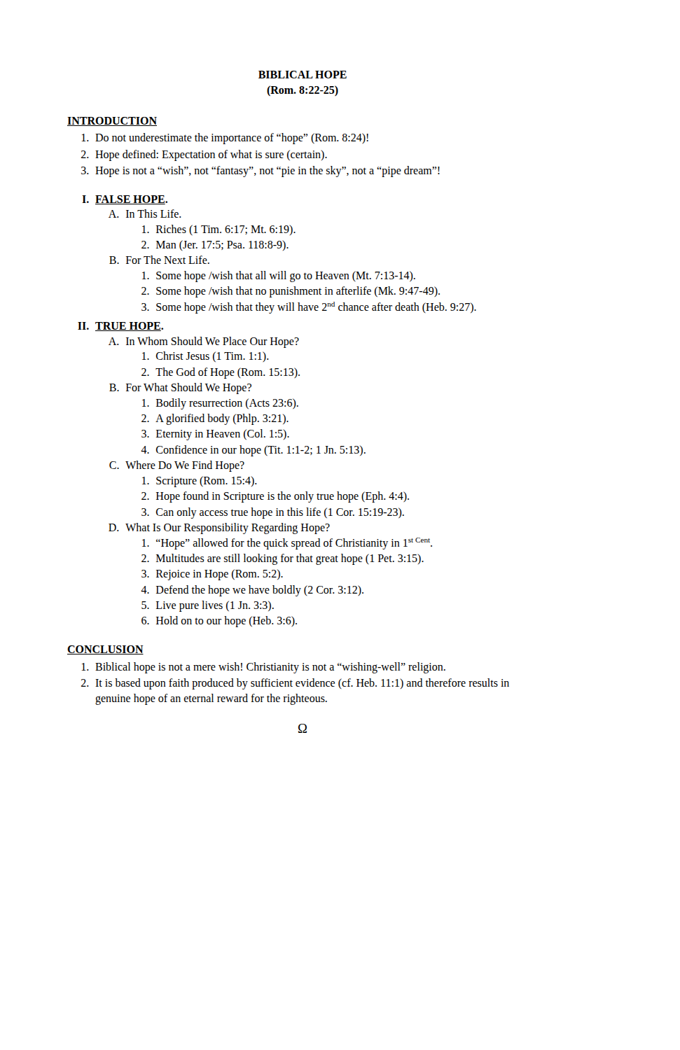BIBLICAL HOPE (Rom. 8:22-25)
INTRODUCTION
Do not underestimate the importance of “hope” (Rom. 8:24)!
Hope defined: Expectation of what is sure (certain).
Hope is not a “wish”, not “fantasy”, not “pie in the sky”, not a “pipe dream”!
FALSE HOPE.
In This Life.
Riches (1 Tim. 6:17; Mt. 6:19).
Man (Jer. 17:5; Psa. 118:8-9).
For The Next Life.
Some hope /wish that all will go to Heaven (Mt. 7:13-14).
Some hope /wish that no punishment in afterlife (Mk. 9:47-49).
Some hope /wish that they will have 2nd chance after death (Heb. 9:27).
TRUE HOPE.
In Whom Should We Place Our Hope?
Christ Jesus (1 Tim. 1:1).
The God of Hope (Rom. 15:13).
For What Should We Hope?
Bodily resurrection (Acts 23:6).
A glorified body (Phlp. 3:21).
Eternity in Heaven (Col. 1:5).
Confidence in our hope (Tit. 1:1-2; 1 Jn. 5:13).
Where Do We Find Hope?
Scripture (Rom. 15:4).
Hope found in Scripture is the only true hope (Eph. 4:4).
Can only access true hope in this life (1 Cor. 15:19-23).
What Is Our Responsibility Regarding Hope?
“Hope” allowed for the quick spread of Christianity in 1st Cent.
Multitudes are still looking for that great hope (1 Pet. 3:15).
Rejoice in Hope (Rom. 5:2).
Defend the hope we have boldly (2 Cor. 3:12).
Live pure lives (1 Jn. 3:3).
Hold on to our hope (Heb. 3:6).
CONCLUSION
Biblical hope is not a mere wish! Christianity is not a “wishing-well” religion.
It is based upon faith produced by sufficient evidence (cf. Heb. 11:1) and therefore results in genuine hope of an eternal reward for the righteous.
Ω